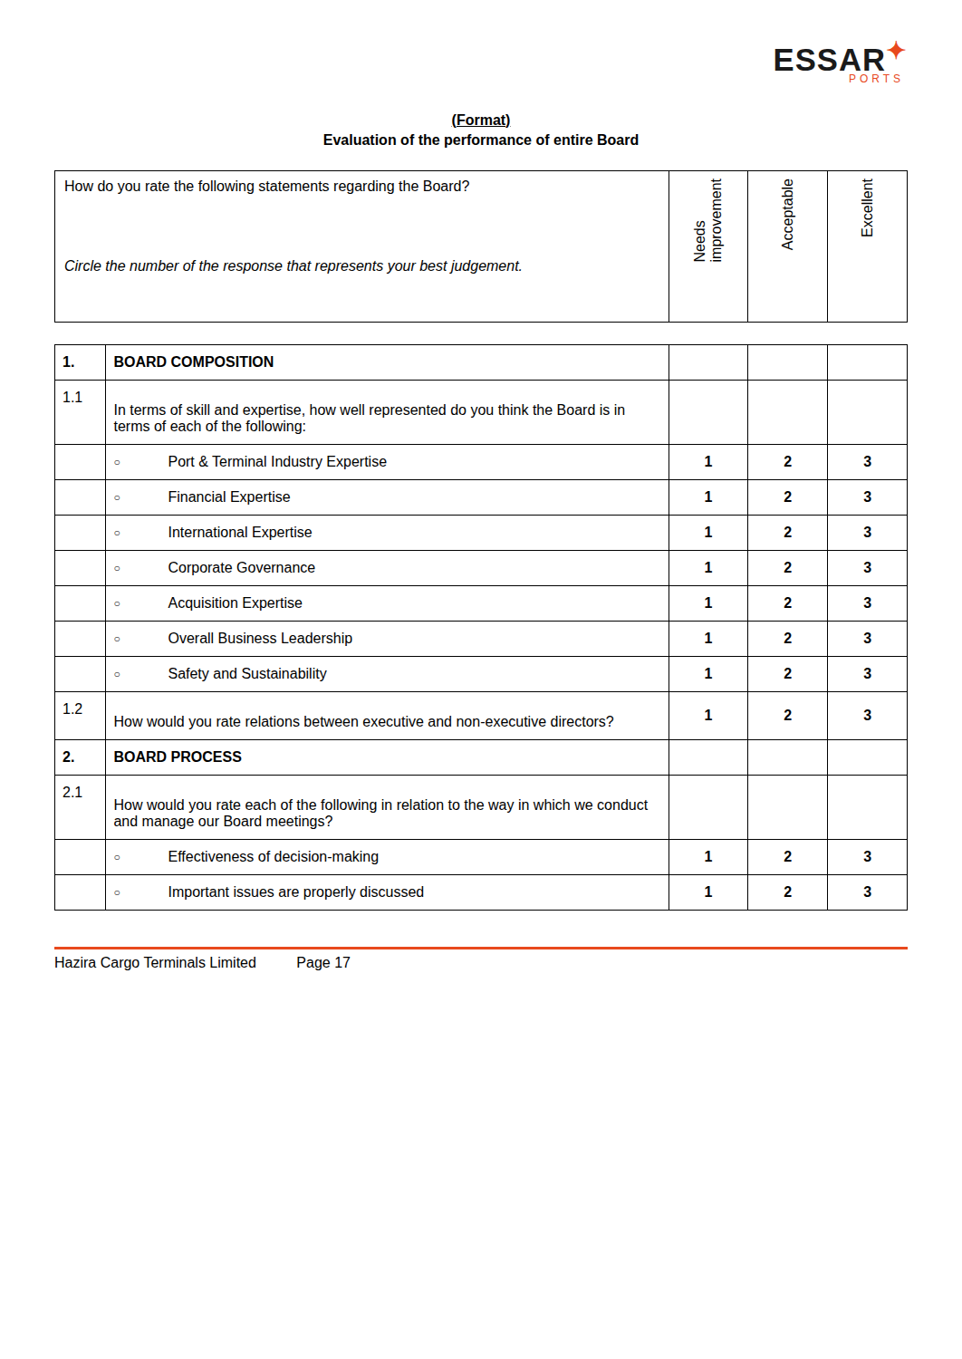ESSAR✦
PORTS
(Format)
Evaluation of the performance of entire Board
| How do you rate the following statements regarding the Board? Circle the number of the response that represents your best judgement. | Needs improvement | Acceptable | Excellent |
| 1. | BOARD COMPOSITION | | | |
| 1.1 | In terms of skill and expertise, how well represented do you think the Board is in terms of each of the following: | | | |
| | Port & Terminal Industry Expertise | 1 | 2 | 3 |
| | Financial Expertise | 1 | 2 | 3 |
| | International Expertise | 1 | 2 | 3 |
| | Corporate Governance | 1 | 2 | 3 |
| | Acquisition Expertise | 1 | 2 | 3 |
| | Overall Business Leadership | 1 | 2 | 3 |
| | Safety and Sustainability | 1 | 2 | 3 |
| 1.2 | How would you rate relations between executive and non-executive directors? | 1 | 2 | 3 |
| 2. | BOARD PROCESS | | | |
| 2.1 | How would you rate each of the following in relation to the way in which we conduct and manage our Board meetings? | | | |
| | Effectiveness of decision-making | 1 | 2 | 3 |
| | Important issues are properly discussed | 1 | 2 | 3 |
Hazira Cargo Terminals Limited Page 17